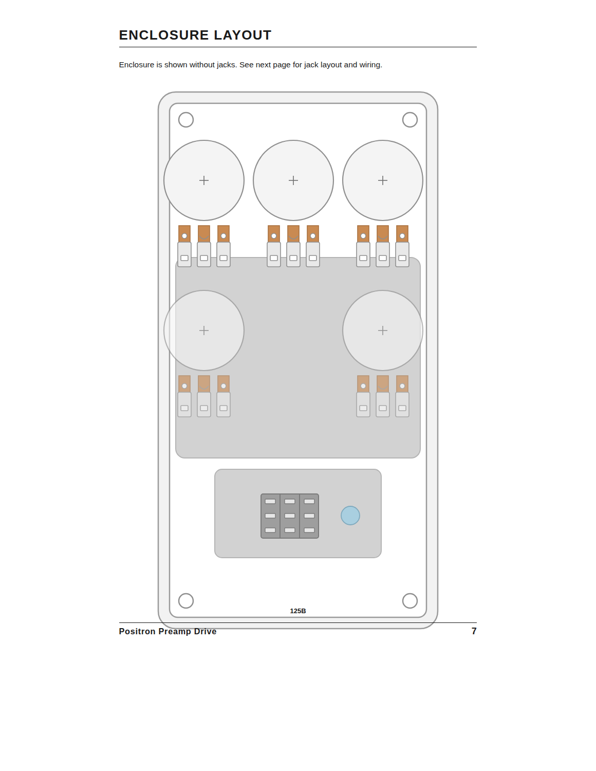Enclosure Layout
Enclosure is shown without jacks. See next page for jack layout and wiring.
125B
Positron Preamp Drive 7